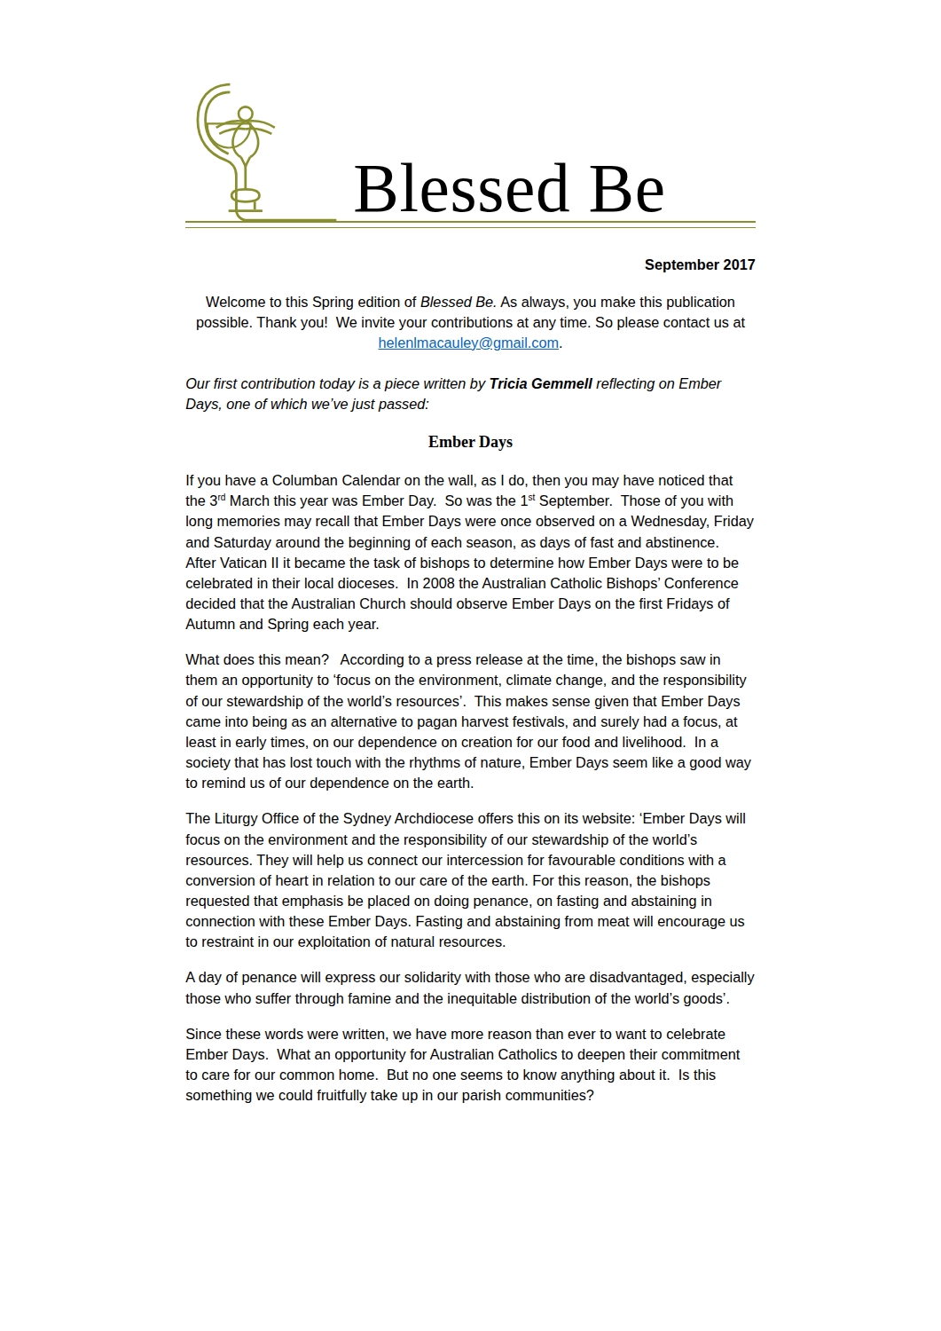Blessed Be
September 2017
Welcome to this Spring edition of Blessed Be. As always, you make this publication possible. Thank you! We invite your contributions at any time. So please contact us at helenlmacauley@gmail.com.
Our first contribution today is a piece written by Tricia Gemmell reflecting on Ember Days, one of which we’ve just passed:
Ember Days
If you have a Columban Calendar on the wall, as I do, then you may have noticed that the 3rd March this year was Ember Day. So was the 1st September. Those of you with long memories may recall that Ember Days were once observed on a Wednesday, Friday and Saturday around the beginning of each season, as days of fast and abstinence. After Vatican II it became the task of bishops to determine how Ember Days were to be celebrated in their local dioceses. In 2008 the Australian Catholic Bishops’ Conference decided that the Australian Church should observe Ember Days on the first Fridays of Autumn and Spring each year.
What does this mean? According to a press release at the time, the bishops saw in them an opportunity to ‘focus on the environment, climate change, and the responsibility of our stewardship of the world’s resources’. This makes sense given that Ember Days came into being as an alternative to pagan harvest festivals, and surely had a focus, at least in early times, on our dependence on creation for our food and livelihood. In a society that has lost touch with the rhythms of nature, Ember Days seem like a good way to remind us of our dependence on the earth.
The Liturgy Office of the Sydney Archdiocese offers this on its website: ‘Ember Days will focus on the environment and the responsibility of our stewardship of the world’s resources. They will help us connect our intercession for favourable conditions with a conversion of heart in relation to our care of the earth. For this reason, the bishops requested that emphasis be placed on doing penance, on fasting and abstaining in connection with these Ember Days. Fasting and abstaining from meat will encourage us to restraint in our exploitation of natural resources.
A day of penance will express our solidarity with those who are disadvantaged, especially those who suffer through famine and the inequitable distribution of the world’s goods’.
Since these words were written, we have more reason than ever to want to celebrate Ember Days. What an opportunity for Australian Catholics to deepen their commitment to care for our common home. But no one seems to know anything about it. Is this something we could fruitfully take up in our parish communities?